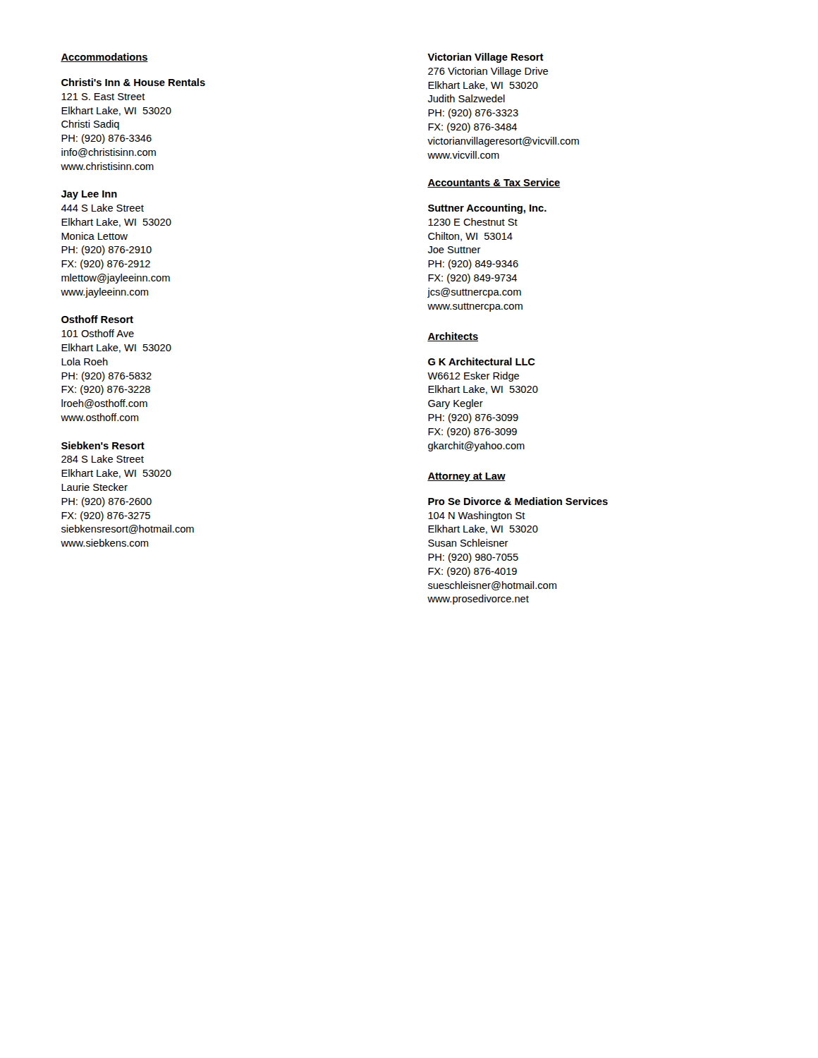Accommodations
Christi's Inn & House Rentals
121 S. East Street
Elkhart Lake, WI 53020
Christi Sadiq
PH: (920) 876-3346
info@christisinn.com
www.christisinn.com
Jay Lee Inn
444 S Lake Street
Elkhart Lake, WI 53020
Monica Lettow
PH: (920) 876-2910
FX: (920) 876-2912
mlettow@jayleeinn.com
www.jayleeinn.com
Osthoff Resort
101 Osthoff Ave
Elkhart Lake, WI 53020
Lola Roeh
PH: (920) 876-5832
FX: (920) 876-3228
lroeh@osthoff.com
www.osthoff.com
Siebken's Resort
284 S Lake Street
Elkhart Lake, WI 53020
Laurie Stecker
PH: (920) 876-2600
FX: (920) 876-3275
siebkensresort@hotmail.com
www.siebkens.com
Victorian Village Resort
276 Victorian Village Drive
Elkhart Lake, WI 53020
Judith Salzwedel
PH: (920) 876-3323
FX: (920) 876-3484
victorianvillageresort@vicvill.com
www.vicvill.com
Accountants & Tax Service
Suttner Accounting, Inc.
1230 E Chestnut St
Chilton, WI 53014
Joe Suttner
PH: (920) 849-9346
FX: (920) 849-9734
jcs@suttnercpa.com
www.suttnercpa.com
Architects
G K Architectural LLC
W6612 Esker Ridge
Elkhart Lake, WI 53020
Gary Kegler
PH: (920) 876-3099
FX: (920) 876-3099
gkarchit@yahoo.com
Attorney at Law
Pro Se Divorce & Mediation Services
104 N Washington St
Elkhart Lake, WI 53020
Susan Schleisner
PH: (920) 980-7055
FX: (920) 876-4019
sueschleisner@hotmail.com
www.prosedivorce.net